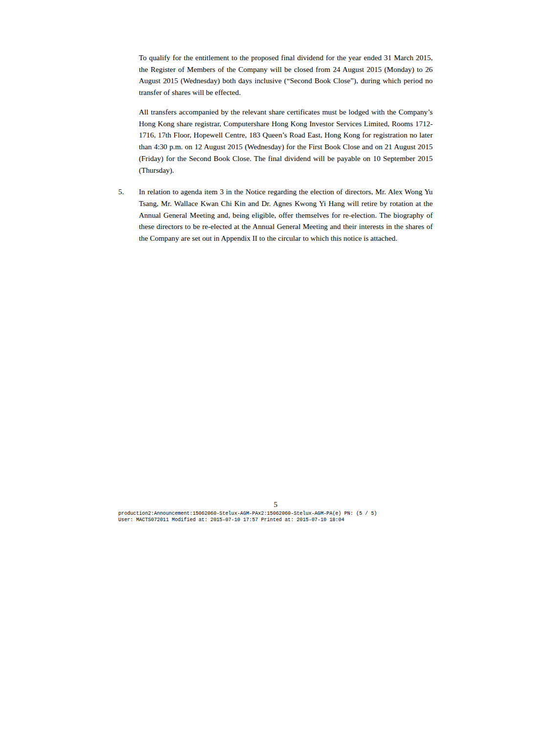To qualify for the entitlement to the proposed final dividend for the year ended 31 March 2015, the Register of Members of the Company will be closed from 24 August 2015 (Monday) to 26 August 2015 (Wednesday) both days inclusive (“Second Book Close”), during which period no transfer of shares will be effected.
All transfers accompanied by the relevant share certificates must be lodged with the Company’s Hong Kong share registrar, Computershare Hong Kong Investor Services Limited, Rooms 1712-1716, 17th Floor, Hopewell Centre, 183 Queen’s Road East, Hong Kong for registration no later than 4:30 p.m. on 12 August 2015 (Wednesday) for the First Book Close and on 21 August 2015 (Friday) for the Second Book Close. The final dividend will be payable on 10 September 2015 (Thursday).
5.
In relation to agenda item 3 in the Notice regarding the election of directors, Mr. Alex Wong Yu Tsang, Mr. Wallace Kwan Chi Kin and Dr. Agnes Kwong Yi Hang will retire by rotation at the Annual General Meeting and, being eligible, offer themselves for re-election. The biography of these directors to be re-elected at the Annual General Meeting and their interests in the shares of the Company are set out in Appendix II to the circular to which this notice is attached.
5
production2:Announcement:15062060-Stelux-AGM-PAx2:15062060-Stelux-AGM-PA(e) PN: (5 / 5) User: MACTS072011 Modified at: 2015-07-10 17:57 Printed at: 2015-07-10 18:04